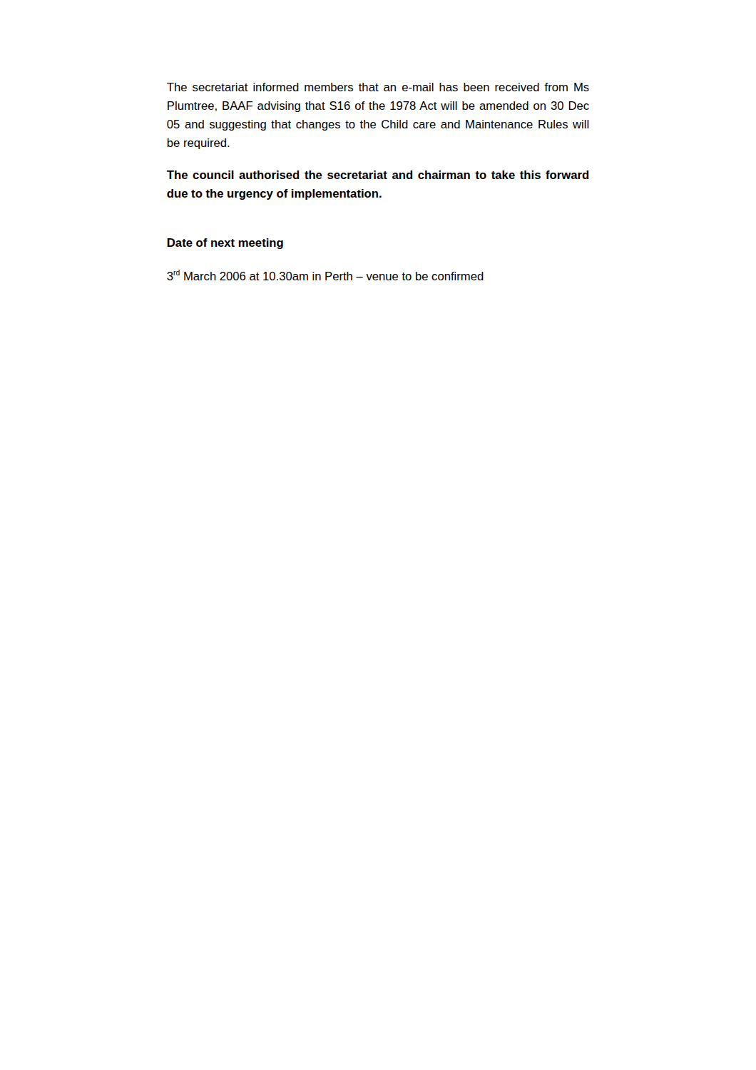The secretariat informed members that an e-mail has been received from Ms Plumtree, BAAF advising that S16 of the 1978 Act will be amended on 30 Dec 05 and suggesting that changes to the Child care and Maintenance Rules will be required.
The council authorised the secretariat and chairman to take this forward due to the urgency of implementation.
Date of next meeting
3rd March 2006 at 10.30am in Perth – venue to be confirmed